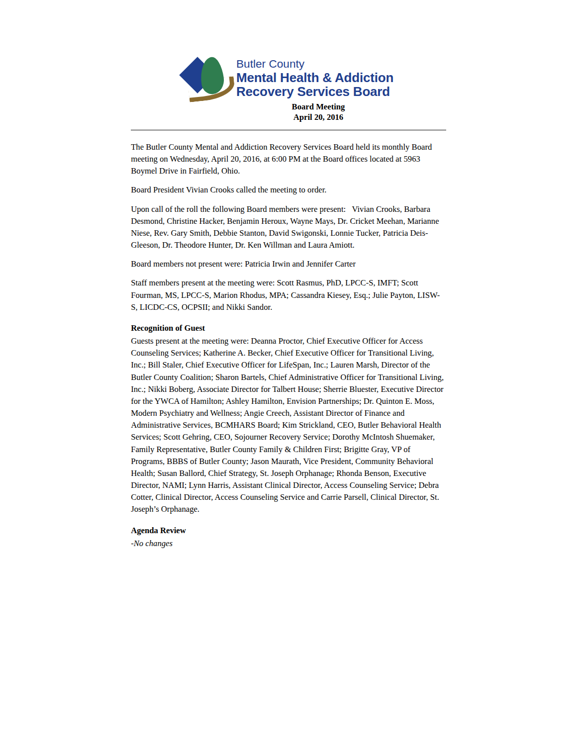Butler County
Mental Health & Addiction
Recovery Services Board
Board Meeting
April 20, 2016
The Butler County Mental and Addiction Recovery Services Board held its monthly Board meeting on Wednesday, April 20, 2016, at 6:00 PM at the Board offices located at 5963 Boymel Drive in Fairfield, Ohio.
Board President Vivian Crooks called the meeting to order.
Upon call of the roll the following Board members were present: Vivian Crooks, Barbara Desmond, Christine Hacker, Benjamin Heroux, Wayne Mays, Dr. Cricket Meehan, Marianne Niese, Rev. Gary Smith, Debbie Stanton, David Swigonski, Lonnie Tucker, Patricia Deis-Gleeson, Dr. Theodore Hunter, Dr. Ken Willman and Laura Amiott.
Board members not present were: Patricia Irwin and Jennifer Carter
Staff members present at the meeting were: Scott Rasmus, PhD, LPCC-S, IMFT; Scott Fourman, MS, LPCC-S, Marion Rhodus, MPA; Cassandra Kiesey, Esq.; Julie Payton, LISW-S, LICDC-CS, OCPSII; and Nikki Sandor.
Recognition of Guest
Guests present at the meeting were: Deanna Proctor, Chief Executive Officer for Access Counseling Services; Katherine A. Becker, Chief Executive Officer for Transitional Living, Inc.; Bill Staler, Chief Executive Officer for LifeSpan, Inc.; Lauren Marsh, Director of the Butler County Coalition; Sharon Bartels, Chief Administrative Officer for Transitional Living, Inc.; Nikki Boberg, Associate Director for Talbert House; Sherrie Bluester, Executive Director for the YWCA of Hamilton; Ashley Hamilton, Envision Partnerships; Dr. Quinton E. Moss, Modern Psychiatry and Wellness; Angie Creech, Assistant Director of Finance and Administrative Services, BCMHARS Board; Kim Strickland, CEO, Butler Behavioral Health Services; Scott Gehring, CEO, Sojourner Recovery Service; Dorothy McIntosh Shuemaker, Family Representative, Butler County Family & Children First; Brigitte Gray, VP of Programs, BBBS of Butler County; Jason Maurath, Vice President, Community Behavioral Health; Susan Ballord, Chief Strategy, St. Joseph Orphanage; Rhonda Benson, Executive Director, NAMI; Lynn Harris, Assistant Clinical Director, Access Counseling Service; Debra Cotter, Clinical Director, Access Counseling Service and Carrie Parsell, Clinical Director, St. Joseph’s Orphanage.
Agenda Review
-No changes